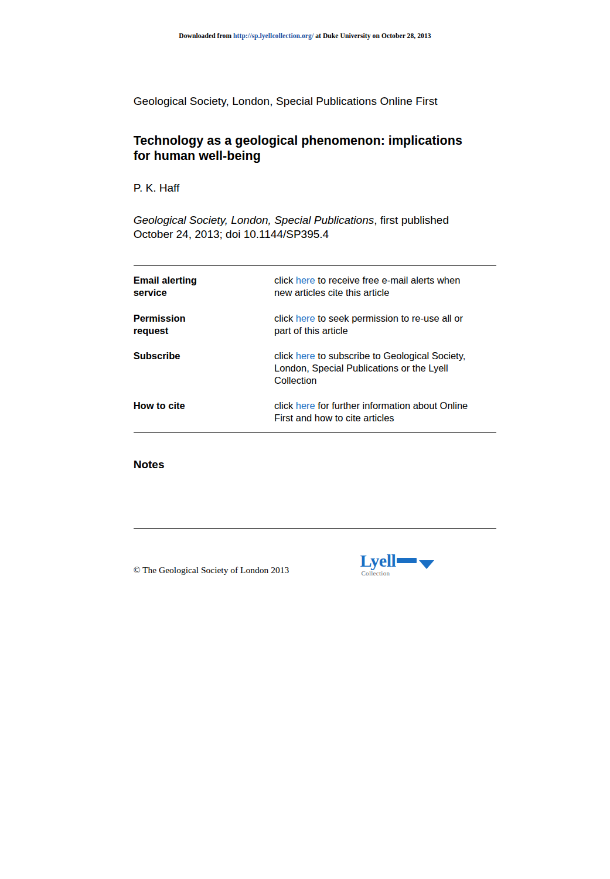Downloaded from http://sp.lyellcollection.org/ at Duke University on October 28, 2013
Geological Society, London, Special Publications Online First
Technology as a geological phenomenon: implications
for human well-being
P. K. Haff
Geological Society, London, Special Publications, first published
October 24, 2013; doi 10.1144/SP395.4
| Email alerting service | click here to receive free e-mail alerts when new articles cite this article |
| Permission request | click here to seek permission to re-use all or part of this article |
| Subscribe | click here to subscribe to Geological Society, London, Special Publications or the Lyell Collection |
| How to cite | click here for further information about Online First and how to cite articles |
Notes
© The Geological Society of London 2013
Lyell Collection